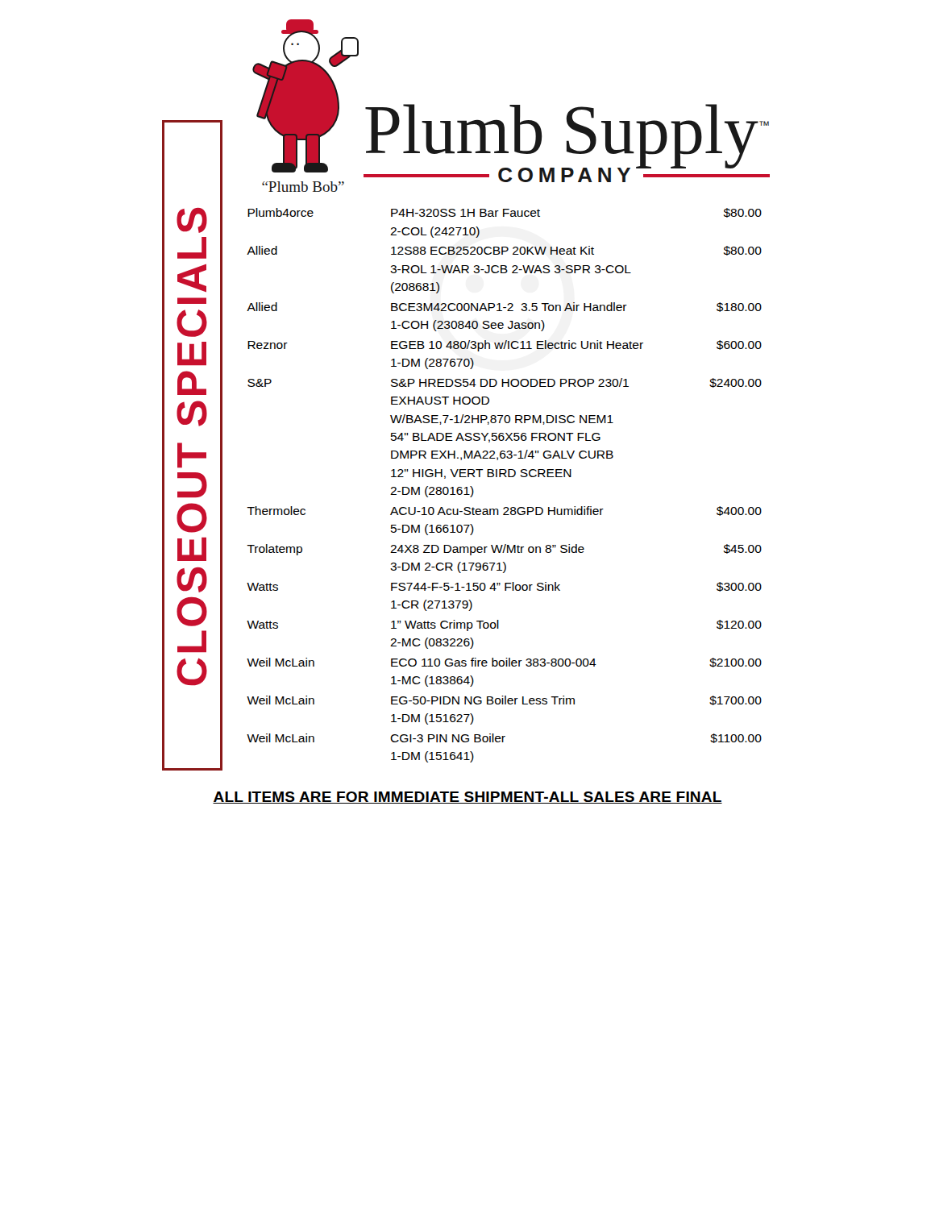☺
••
“Plumb Bob”
Plumb Supply™
COMPANY
CLOSEOUT SPECIALS
| Plumb4orce | P4H-320SS 1H Bar Faucet 2-COL (242710) | $80.00 |
| Allied | 12S88 ECB2520CBP 20KW Heat Kit 3-ROL 1-WAR 3-JCB 2-WAS 3-SPR 3-COL (208681) | $80.00 |
| Allied | BCE3M42C00NAP1-2 3.5 Ton Air Handler 1-COH (230840 See Jason) | $180.00 |
| Reznor | EGEB 10 480/3ph w/IC11 Electric Unit Heater 1-DM (287670) | $600.00 |
| S&P | S&P HREDS54 DD HOODED PROP 230/1 EXHAUST HOOD W/BASE,7-1/2HP,870 RPM,DISC NEM1 54" BLADE ASSY,56X56 FRONT FLG DMPR EXH.,MA22,63-1/4" GALV CURB 12" HIGH, VERT BIRD SCREEN 2-DM (280161) | $2400.00 |
| Thermolec | ACU-10 Acu-Steam 28GPD Humidifier 5-DM (166107) | $400.00 |
| Trolatemp | 24X8 ZD Damper W/Mtr on 8” Side 3-DM 2-CR (179671) | $45.00 |
| Watts | FS744-F-5-1-150 4” Floor Sink 1-CR (271379) | $300.00 |
| Watts | 1” Watts Crimp Tool 2-MC (083226) | $120.00 |
| Weil McLain | ECO 110 Gas fire boiler 383-800-004 1-MC (183864) | $2100.00 |
| Weil McLain | EG-50-PIDN NG Boiler Less Trim 1-DM (151627) | $1700.00 |
| Weil McLain | CGI-3 PIN NG Boiler 1-DM (151641) | $1100.00 |
ALL ITEMS ARE FOR IMMEDIATE SHIPMENT-ALL SALES ARE FINAL